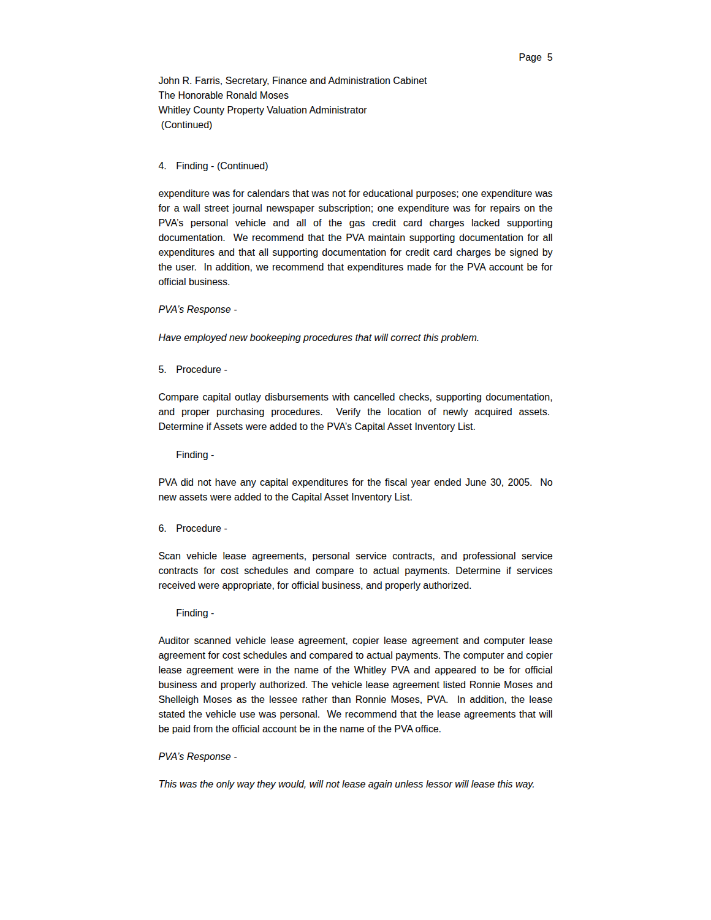Page 5
John R. Farris, Secretary, Finance and Administration Cabinet
The Honorable Ronald Moses
Whitley County Property Valuation Administrator
(Continued)
4. Finding - (Continued)
expenditure was for calendars that was not for educational purposes; one expenditure was for a wall street journal newspaper subscription; one expenditure was for repairs on the PVA’s personal vehicle and all of the gas credit card charges lacked supporting documentation. We recommend that the PVA maintain supporting documentation for all expenditures and that all supporting documentation for credit card charges be signed by the user. In addition, we recommend that expenditures made for the PVA account be for official business.
PVA’s Response -
Have employed new bookeeping procedures that will correct this problem.
5. Procedure -
Compare capital outlay disbursements with cancelled checks, supporting documentation, and proper purchasing procedures. Verify the location of newly acquired assets. Determine if Assets were added to the PVA’s Capital Asset Inventory List.
Finding -
PVA did not have any capital expenditures for the fiscal year ended June 30, 2005. No new assets were added to the Capital Asset Inventory List.
6. Procedure -
Scan vehicle lease agreements, personal service contracts, and professional service contracts for cost schedules and compare to actual payments. Determine if services received were appropriate, for official business, and properly authorized.
Finding -
Auditor scanned vehicle lease agreement, copier lease agreement and computer lease agreement for cost schedules and compared to actual payments. The computer and copier lease agreement were in the name of the Whitley PVA and appeared to be for official business and properly authorized. The vehicle lease agreement listed Ronnie Moses and Shelleigh Moses as the lessee rather than Ronnie Moses, PVA. In addition, the lease stated the vehicle use was personal. We recommend that the lease agreements that will be paid from the official account be in the name of the PVA office.
PVA’s Response -
This was the only way they would, will not lease again unless lessor will lease this way.